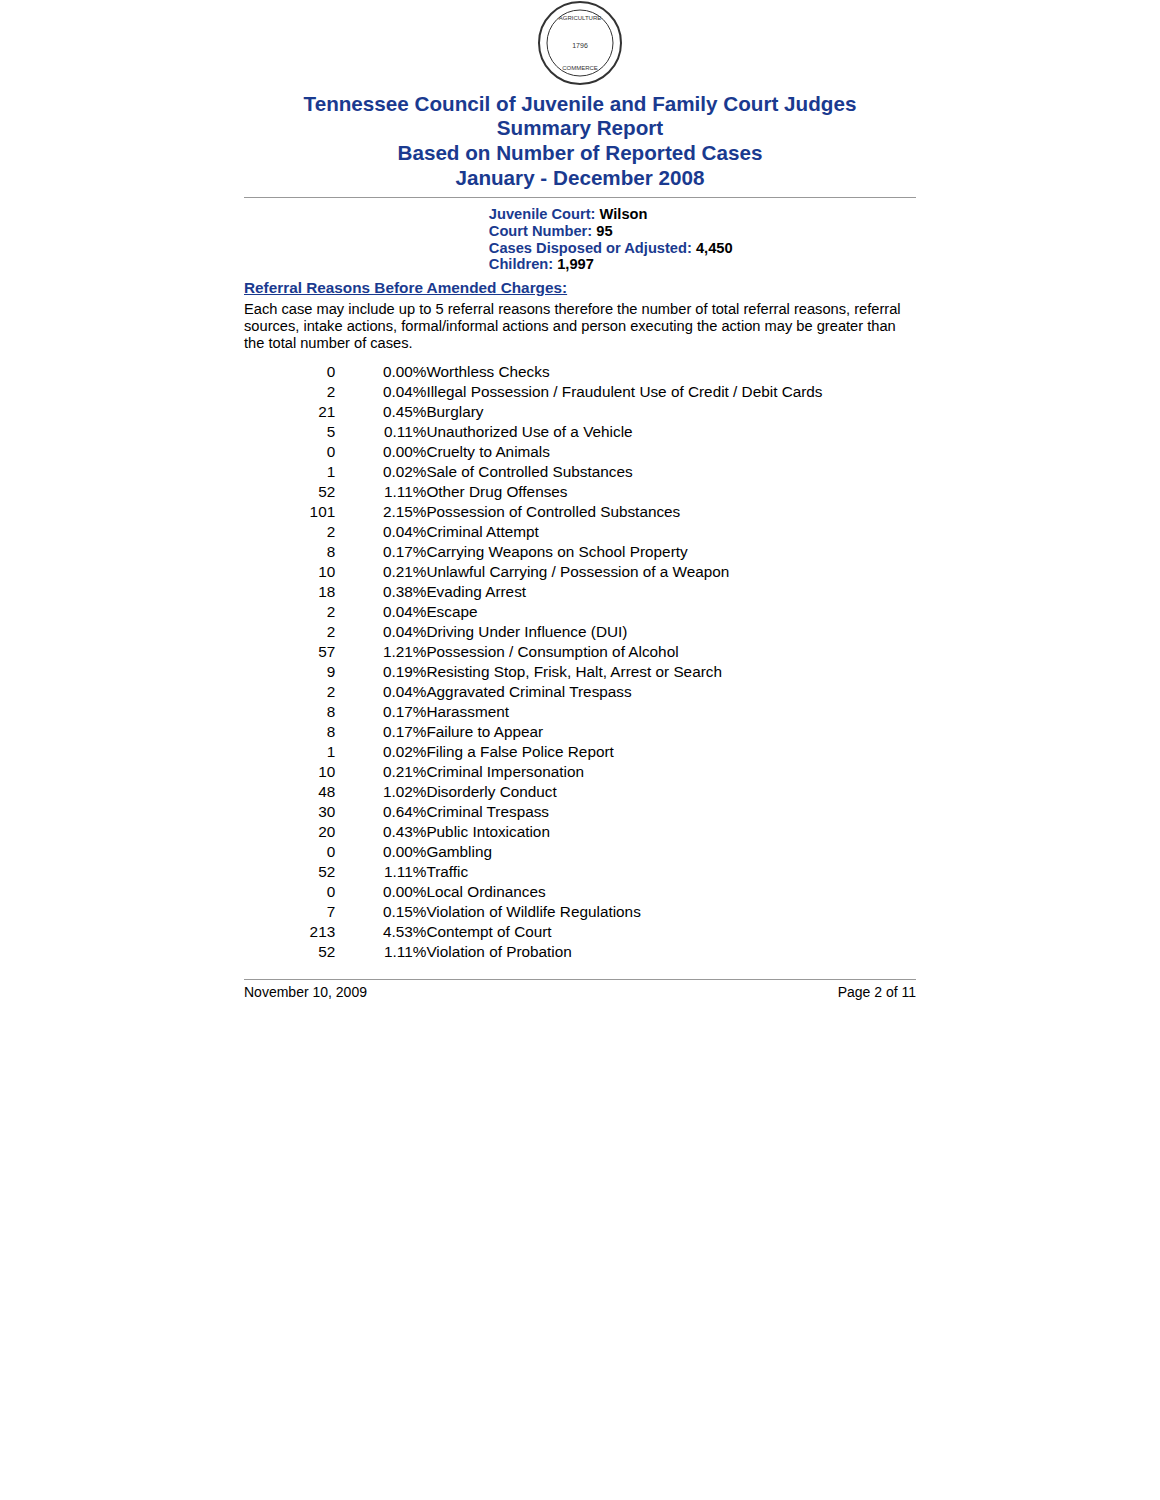Tennessee Council of Juvenile and Family Court Judges
Summary Report
Based on Number of Reported Cases
January - December 2008
Juvenile Court: Wilson
Court Number: 95
Cases Disposed or Adjusted: 4,450
Children: 1,997
Referral Reasons Before Amended Charges:
Each case may include up to 5 referral reasons therefore the number of total referral reasons, referral sources, intake actions, formal/informal actions and person executing the action may be greater than the total number of cases.
| 0 | 0.00% | Worthless Checks |
| 2 | 0.04% | Illegal Possession / Fraudulent Use of Credit / Debit Cards |
| 21 | 0.45% | Burglary |
| 5 | 0.11% | Unauthorized Use of a Vehicle |
| 0 | 0.00% | Cruelty to Animals |
| 1 | 0.02% | Sale of Controlled Substances |
| 52 | 1.11% | Other Drug Offenses |
| 101 | 2.15% | Possession of Controlled Substances |
| 2 | 0.04% | Criminal Attempt |
| 8 | 0.17% | Carrying Weapons on School Property |
| 10 | 0.21% | Unlawful Carrying / Possession of a Weapon |
| 18 | 0.38% | Evading Arrest |
| 2 | 0.04% | Escape |
| 2 | 0.04% | Driving Under Influence (DUI) |
| 57 | 1.21% | Possession / Consumption of Alcohol |
| 9 | 0.19% | Resisting Stop, Frisk, Halt, Arrest or Search |
| 2 | 0.04% | Aggravated Criminal Trespass |
| 8 | 0.17% | Harassment |
| 8 | 0.17% | Failure to Appear |
| 1 | 0.02% | Filing a False Police Report |
| 10 | 0.21% | Criminal Impersonation |
| 48 | 1.02% | Disorderly Conduct |
| 30 | 0.64% | Criminal Trespass |
| 20 | 0.43% | Public Intoxication |
| 0 | 0.00% | Gambling |
| 52 | 1.11% | Traffic |
| 0 | 0.00% | Local Ordinances |
| 7 | 0.15% | Violation of Wildlife Regulations |
| 213 | 4.53% | Contempt of Court |
| 52 | 1.11% | Violation of Probation |
November 10, 2009
Page 2 of 11